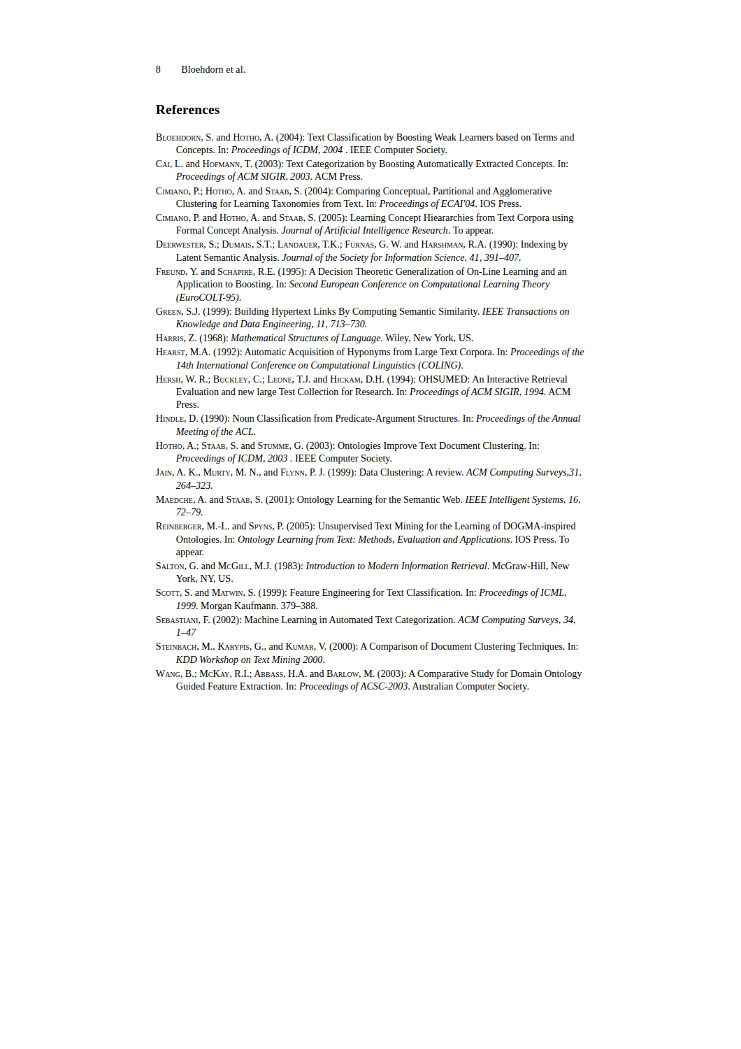8 Bloehdorn et al.
References
Bloehdorn, S. and Hotho, A. (2004): Text Classification by Boosting Weak Learners based on Terms and Concepts. In: Proceedings of ICDM, 2004 . IEEE Computer Society.
Cai, L. and Hofmann, T. (2003): Text Categorization by Boosting Automatically Extracted Concepts. In: Proceedings of ACM SIGIR, 2003. ACM Press.
Cimiano, P.; Hotho, A. and Staab, S. (2004): Comparing Conceptual, Partitional and Agglomerative Clustering for Learning Taxonomies from Text. In: Proceedings of ECAI'04. IOS Press.
Cimiano, P. and Hotho, A. and Staab, S. (2005): Learning Concept Hieararchies from Text Corpora using Formal Concept Analysis. Journal of Artificial Intelligence Research. To appear.
Deerwester, S.; Dumais, S.T.; Landauer, T.K.; Furnas, G. W. and Harshman, R.A. (1990): Indexing by Latent Semantic Analysis. Journal of the Society for Information Science, 41, 391–407.
Freund, Y. and Schapire, R.E. (1995): A Decision Theoretic Generalization of On-Line Learning and an Application to Boosting. In: Second European Conference on Computational Learning Theory (EuroCOLT-95).
Green, S.J. (1999): Building Hypertext Links By Computing Semantic Similarity. IEEE Transactions on Knowledge and Data Engineering, 11, 713–730.
Harris, Z. (1968): Mathematical Structures of Language. Wiley, New York, US.
Hearst, M.A. (1992): Automatic Acquisition of Hyponyms from Large Text Corpora. In: Proceedings of the 14th International Conference on Computational Linguistics (COLING).
Hersh, W. R.; Buckley, C.; Leone, T.J. and Hickam, D.H. (1994): OHSUMED: An Interactive Retrieval Evaluation and new large Test Collection for Research. In: Proceedings of ACM SIGIR, 1994. ACM Press.
Hindle, D. (1990): Noun Classification from Predicate-Argument Structures. In: Proceedings of the Annual Meeting of the ACL.
Hotho, A.; Staab, S. and Stumme, G. (2003): Ontologies Improve Text Document Clustering. In: Proceedings of ICDM, 2003 . IEEE Computer Society.
Jain, A. K., Murty, M. N., and Flynn, P. J. (1999): Data Clustering: A review. ACM Computing Surveys,31, 264–323.
Maedche, A. and Staab, S. (2001): Ontology Learning for the Semantic Web. IEEE Intelligent Systems, 16, 72–79.
Reinberger, M.-L. and Spyns, P. (2005): Unsupervised Text Mining for the Learning of DOGMA-inspired Ontologies. In: Ontology Learning from Text: Methods, Evaluation and Applications. IOS Press. To appear.
Salton, G. and McGill, M.J. (1983): Introduction to Modern Information Retrieval. McGraw-Hill, New York, NY, US.
Scott, S. and Matwin, S. (1999): Feature Engineering for Text Classification. In: Proceedings of ICML, 1999. Morgan Kaufmann. 379–388.
Sebastiani, F. (2002): Machine Learning in Automated Text Categorization. ACM Computing Surveys, 34, 1–47
Steinbach, M., Karypis, G., and Kumar, V. (2000): A Comparison of Document Clustering Techniques. In: KDD Workshop on Text Mining 2000.
Wang, B.; McKay, R.I.; Abbass, H.A. and Barlow, M. (2003): A Comparative Study for Domain Ontology Guided Feature Extraction. In: Proceedings of ACSC-2003. Australian Computer Society.